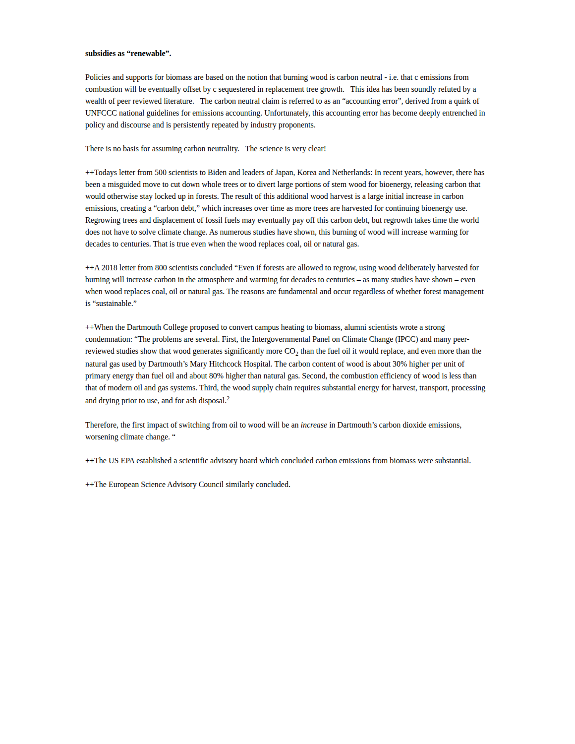subsidies as “renewable”.
Policies and supports for biomass are based on the notion that burning wood is carbon neutral - i.e. that c emissions from combustion will be eventually offset by c sequestered in replacement tree growth. This idea has been soundly refuted by a wealth of peer reviewed literature. The carbon neutral claim is referred to as an “accounting error”, derived from a quirk of UNFCCC national guidelines for emissions accounting. Unfortunately, this accounting error has become deeply entrenched in policy and discourse and is persistently repeated by industry proponents.
There is no basis for assuming carbon neutrality. The science is very clear!
++Todays letter from 500 scientists to Biden and leaders of Japan, Korea and Netherlands: In recent years, however, there has been a misguided move to cut down whole trees or to divert large portions of stem wood for bioenergy, releasing carbon that would otherwise stay locked up in forests. The result of this additional wood harvest is a large initial increase in carbon emissions, creating a “carbon debt,” which increases over time as more trees are harvested for continuing bioenergy use. Regrowing trees and displacement of fossil fuels may eventually pay off this carbon debt, but regrowth takes time the world does not have to solve climate change. As numerous studies have shown, this burning of wood will increase warming for decades to centuries. That is true even when the wood replaces coal, oil or natural gas.
++A 2018 letter from 800 scientists concluded “Even if forests are allowed to regrow, using wood deliberately harvested for burning will increase carbon in the atmosphere and warming for decades to centuries – as many studies have shown – even when wood replaces coal, oil or natural gas. The reasons are fundamental and occur regardless of whether forest management is “sustainable.”
++When the Dartmouth College proposed to convert campus heating to biomass, alumni scientists wrote a strong condemnation: “The problems are several. First, the Intergovernmental Panel on Climate Change (IPCC) and many peer-reviewed studies show that wood generates significantly more CO2 than the fuel oil it would replace, and even more than the natural gas used by Dartmouth’s Mary Hitchcock Hospital. The carbon content of wood is about 30% higher per unit of primary energy than fuel oil and about 80% higher than natural gas. Second, the combustion efficiency of wood is less than that of modern oil and gas systems. Third, the wood supply chain requires substantial energy for harvest, transport, processing and drying prior to use, and for ash disposal.2
Therefore, the first impact of switching from oil to wood will be an increase in Dartmouth’s carbon dioxide emissions, worsening climate change. “
++The US EPA established a scientific advisory board which concluded carbon emissions from biomass were substantial.
++The European Science Advisory Council similarly concluded.